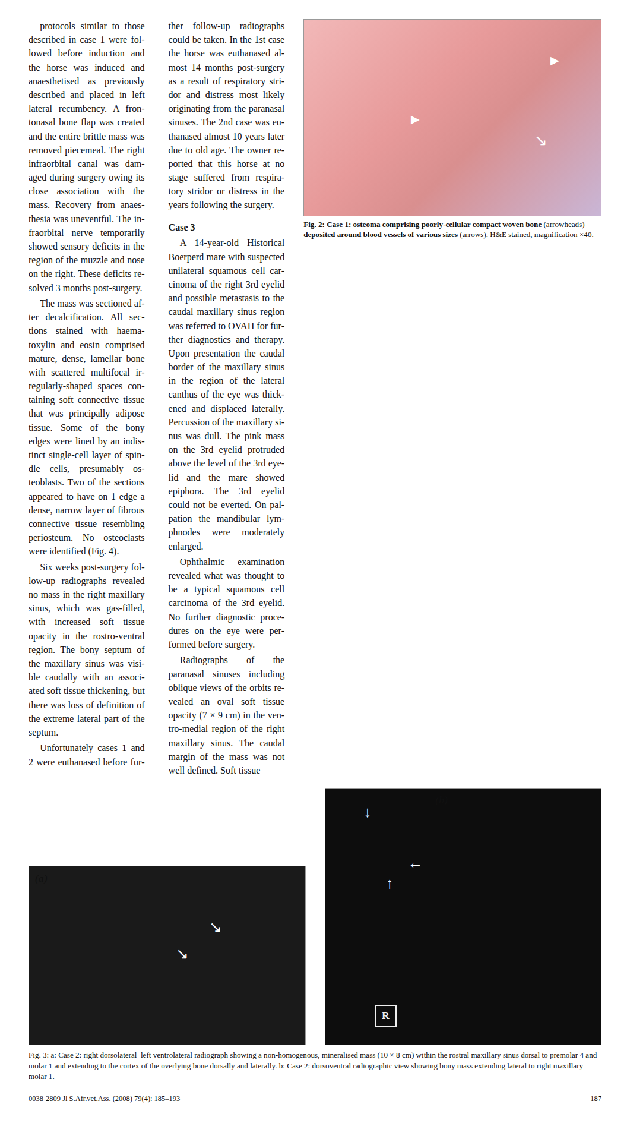▶ ▶ ↘
Fig. 2: Case 1: osteoma comprising poorly-cellular compact woven bone (arrowheads) deposited around blood vessels of various sizes (arrows). H&E stained, magnification ×40.
protocols similar to those described in case 1 were followed before induction and the horse was induced and anaesthetised as previously described and placed in left lateral recumbency. A frontonasal bone flap was created and the entire brittle mass was removed piecemeal. The right infraorbital canal was damaged during surgery owing its close association with the mass. Recovery from anaesthesia was uneventful. The infraorbital nerve temporarily showed sensory deficits in the region of the muzzle and nose on the right. These deficits resolved 3 months post-surgery.
The mass was sectioned after decalcification. All sections stained with haematoxylin and eosin comprised mature, dense, lamellar bone with scattered multifocal irregularly-shaped spaces containing soft connective tissue that was principally adipose tissue. Some of the bony edges were lined by an indistinct single-cell layer of spindle cells, presumably osteoblasts. Two of the sections appeared to have on 1 edge a dense, narrow layer of fibrous connective tissue resembling periosteum. No osteoclasts were identified (Fig. 4).
Six weeks post-surgery follow-up radiographs revealed no mass in the right maxillary sinus, which was gas-filled, with increased soft tissue opacity in the rostro-ventral region. The bony septum of the maxillary sinus was visible caudally with an associated soft tissue thickening, but there was loss of definition of the extreme lateral part of the septum.
Unfortunately cases 1 and 2 were euthanased before further follow-up radiographs could be taken. In the 1st case the horse was euthanased almost 14 months post-surgery as a result of respiratory stridor and distress most likely originating from the paranasal sinuses. The 2nd case was euthanased almost 10 years later due to old age. The owner reported that this horse at no stage suffered from respiratory stridor or distress in the years following the surgery.
Case 3
A 14-year-old Historical Boerperd mare with suspected unilateral squamous cell carcinoma of the right 3rd eyelid and possible metastasis to the caudal maxillary sinus region was referred to OVAH for further diagnostics and therapy. Upon presentation the caudal border of the maxillary sinus in the region of the lateral canthus of the eye was thickened and displaced laterally. Percussion of the maxillary sinus was dull. The pink mass on the 3rd eyelid protruded above the level of the 3rd eyelid and the mare showed epiphora. The 3rd eyelid could not be everted. On palpation the mandibular lymphnodes were moderately enlarged.
Ophthalmic examination revealed what was thought to be a typical squamous cell carcinoma of the 3rd eyelid. No further diagnostic procedures on the eye were performed before surgery.
Radiographs of the paranasal sinuses including oblique views of the orbits revealed an oval soft tissue opacity (7 × 9 cm) in the ventro-medial region of the right maxillary sinus. The caudal margin of the mass was not well defined. Soft tissue
(a) ↘ ↘
(b) ↓ ← ↑ R
Fig. 3: a: Case 2: right dorsolateral–left ventrolateral radiograph showing a non-homogenous, mineralised mass (10 × 8 cm) within the rostral maxillary sinus dorsal to premolar 4 and molar 1 and extending to the cortex of the overlying bone dorsally and laterally. b: Case 2: dorsoventral radiographic view showing bony mass extending lateral to right maxillary molar 1.
0038-2809 Jl S.Afr.vet.Ass. (2008) 79(4): 185–193 187